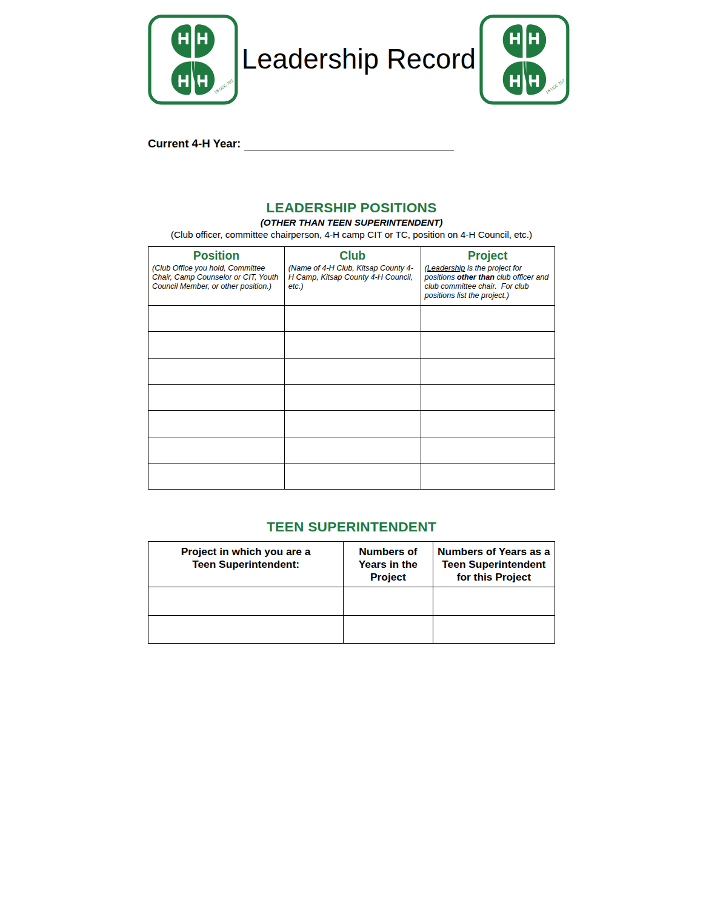18 USC 707
Leadership Record
18 USC 707
Current 4-H Year:
LEADERSHIP POSITIONS
(OTHER THAN TEEN SUPERINTENDENT)
(Club officer, committee chairperson, 4-H camp CIT or TC, position on 4-H Council, etc.)
| Position (Club Office you hold, Committee Chair, Camp Counselor or CIT, Youth Council Member, or other position.) | Club (Name of 4-H Club, Kitsap County 4-H Camp, Kitsap County 4-H Council, etc.) | Project ( Leadership is the project for positions other than club officer and club committee chair. For club positions list the project.) |
| --- | --- | --- |
TEEN SUPERINTENDENT
| Project in which you are a Teen Superintendent: | Numbers of Years in the Project | Numbers of Years as a Teen Superintendent for this Project |
| --- | --- | --- |